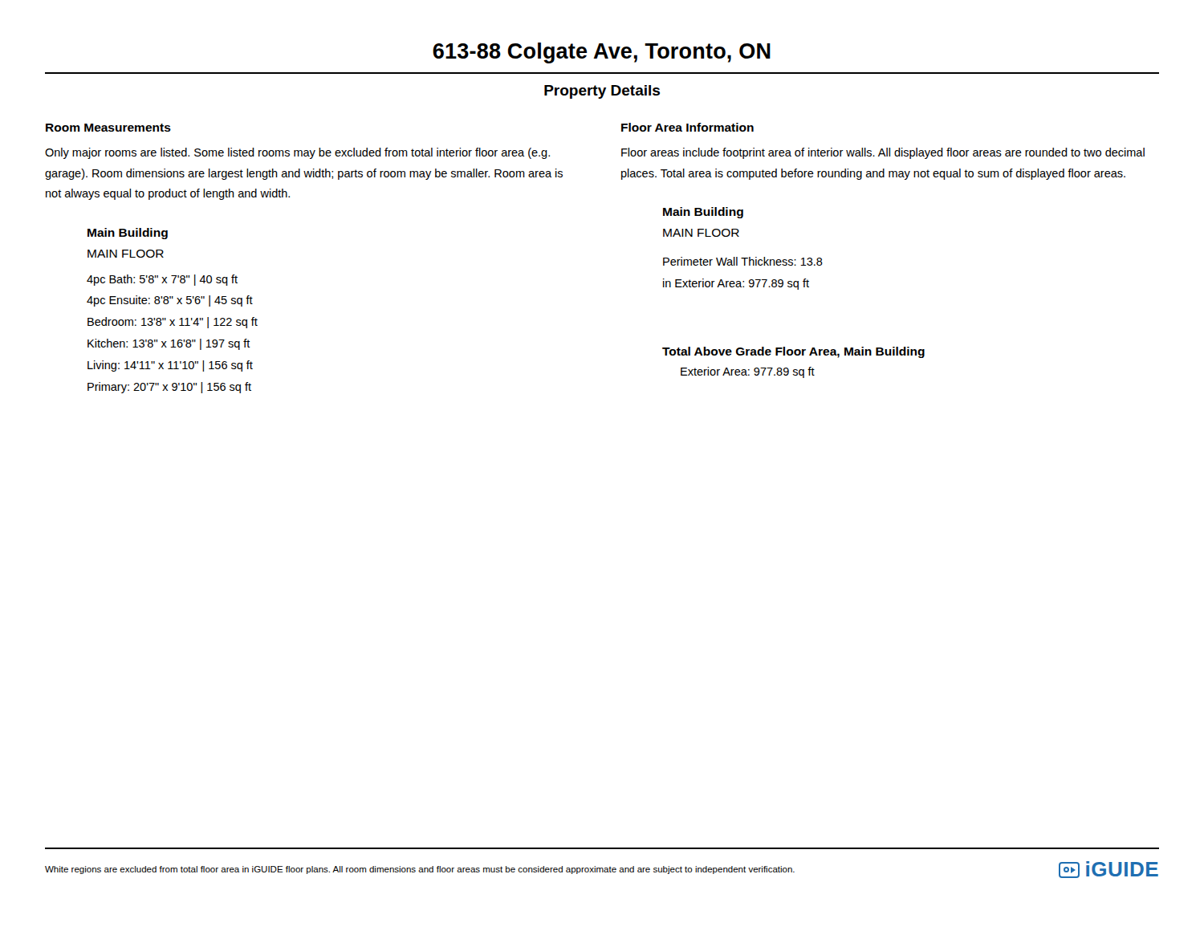613-88 Colgate Ave, Toronto, ON
Property Details
Room Measurements
Only major rooms are listed. Some listed rooms may be excluded from total interior floor area (e.g. garage). Room dimensions are largest length and width; parts of room may be smaller. Room area is not always equal to product of length and width.
Main Building
MAIN FLOOR
4pc Bath: 5'8" x 7'8" | 40 sq ft
4pc Ensuite: 8'8" x 5'6" | 45 sq ft
Bedroom: 13'8" x 11'4" | 122 sq ft
Kitchen: 13'8" x 16'8" | 197 sq ft
Living: 14'11" x 11'10" | 156 sq ft
Primary: 20'7" x 9'10" | 156 sq ft
Floor Area Information
Floor areas include footprint area of interior walls. All displayed floor areas are rounded to two decimal places. Total area is computed before rounding and may not equal to sum of displayed floor areas.
Main Building
MAIN FLOOR
Perimeter Wall Thickness: 13.8
in Exterior Area: 977.89 sq ft
Total Above Grade Floor Area, Main Building
Exterior Area: 977.89 sq ft
White regions are excluded from total floor area in iGUIDE floor plans. All room dimensions and floor areas must be considered approximate and are subject to independent verification.
i GUIDE